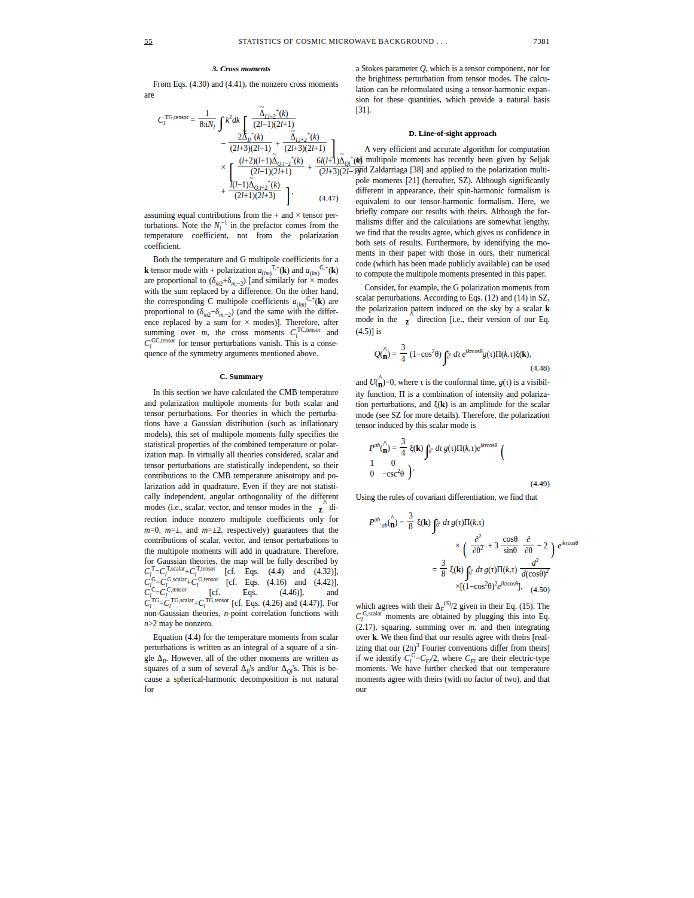55 Statistics of cosmic microwave background . . . 7381
3. Cross moments
From Eqs. (4.30) and (4.41), the nonzero cross moments are
ClTG,tensor = 18πNl ∫ k2dk [ ~ΔI,l−2+(k) (2l−1)(2l+1)
− 2~ΔIl+(k) (2l+3)(2l−1) + ~ΔI,l+2+(k) (2l+3)(2l+1) ]
× [ (l+2)(l+1)~ΔQ,l−2+(k) (2l−1)(2l+1) + 6l(l+1)~ΔQl+(k) (2l+3)(2l−1)
+ l(l−1)~ΔQ,l+2+(k) (2l+1)(2l+3) ],
(4.47)
assuming equal contributions from the + and × tensor perturbations. Note the Nl−1 in the prefactor comes from the temperature coefficient, not from the polarization coefficient.
Both the temperature and G multipole coefficients for a k tensor mode with + polarization a(lm)T,+(k) and a(lm)G,+(k) are proportional to (δm2+δm,−2) [and similarly for × modes with the sum replaced by a difference. On the other hand, the corresponding C multipole coefficients a(lm)C,+(k) are proportional to (δm2−δm,−2) (and the same with the difference replaced by a sum for × modes)]. Therefore, after summing over m, the cross moments ClTC,tensor and ClGC,tensor for tensor perturbations vanish. This is a consequence of the symmetry arguments mentioned above.
C. Summary
In this section we have calculated the CMB temperature and polarization multipole moments for both scalar and tensor perturbations. For theories in which the perturbations have a Gaussian distribution (such as inflationary models), this set of multipole moments fully specifies the statistical properties of the combined temperature or polarization map. In virtually all theories considered, scalar and tensor perturbations are statistically independent, so their contributions to the CMB temperature anisotropy and polarization add in quadrature. Even if they are not statistically independent, angular orthogonality of the different modes (i.e., scalar, vector, and tensor modes in the ^z direction induce nonzero multipole coefficients only for m=0, m=±, and m=±2, respectively) guarantees that the contributions of scalar, vector, and tensor perturbations to the multipole moments will add in quadrature. Therefore, for Gaussian theories, the map will be fully described by ClT=ClT,scalar+ClT,tensor [cf. Eqs. (4.4) and (4.32)], ClG=ClG,scalar+ClG,tensor [cf. Eqs. (4.16) and (4.42)], ClC=ClC,tensor [cf. Eqs. (4.46)], and ClTG=ClTG,scalar+ClTG,tensor [cf. Eqs. (4.26) and (4.47)]. For non-Gaussian theories, n-point correlation functions with n>2 may be nonzero.
Equation (4.4) for the temperature moments from scalar perturbations is written as an integral of a square of a single ΔIl. However, all of the other moments are written as squares of a sum of several ΔIl's and/or ΔQl's. This is because a spherical-harmonic decomposition is not natural for
a Stokes parameter Q, which is a tensor component, nor for the brightness perturbation from tensor modes. The calculation can be reformulated using a tensor-harmonic expansion for these quantities, which provide a natural basis [31].
D. Line-of-sight approach
A very efficient and accurate algorithm for computation of multipole moments has recently been given by Seljak and Zaldarriaga [38] and applied to the polarization multipole moments [21] (hereafter, SZ). Although significantly different in appearance, their spin-harmonic formalism is equivalent to our tensor-harmonic formalism. Here, we briefly compare our results with theirs. Although the formalisms differ and the calculations are somewhat lengthy, we find that the results agree, which gives us confidence in both sets of results. Furthermore, by identifying the moments in their paper with those in ours, their numerical code (which has been made publicly available) can be used to compute the multipole moments presented in this paper.
Consider, for example, the G polarization moments from scalar perturbations. According to Eqs. (12) and (14) in SZ, the polarization pattern induced on the sky by a scalar k mode in the ^z direction [i.e., their version of our Eq. (4.5)] is
Q(^n) = 34 (1−cos2θ) ∫τ00 dτ eikτcosθg(τ)Π(k,τ)ξ(k),
(4.48)
and U(^n)=0, where τ is the conformal time, g(τ) is a visibility function, Π is a combination of intensity and polarization perturbations, and ξ(k) is an amplitude for the scalar mode (see SZ for more details). Therefore, the polarization tensor induced by this scalar mode is
Pab(^n) = 34 ξ(k) ∫τ00 dτ g(τ)Π(k,τ)eikτcosθ ( 10 0−csc2θ ).
(4.49)
Using the rules of covariant differentiation, we find that
Pab:ab(^n) = 38 ξ(k) ∫τ00 dτ g(τ)Π(k,τ)
× ( ∂2∂θ2 + 3 cosθ sinθ ∂∂θ − 2 ) eikτcosθ
= 38 ξ(k) ∫τ00 dτ g(τ)Π(k,τ) d2 d(cosθ)2
×[(1−cos2θ)2eikτcosθ],
(4.50)
which agrees with their ΔE(S)/2 given in their Eq. (15). The ClG,scalar moments are obtained by plugging this into Eq. (2.17), squaring, summing over m, and then integrating over k. We then find that our results agree with theirs [realizing that our (2π)3 Fourier conventions differ from theirs] if we identify ClG=CEl/2, where CEl are their electric-type moments. We have further checked that our temperature moments agree with theirs (with no factor of two), and that our